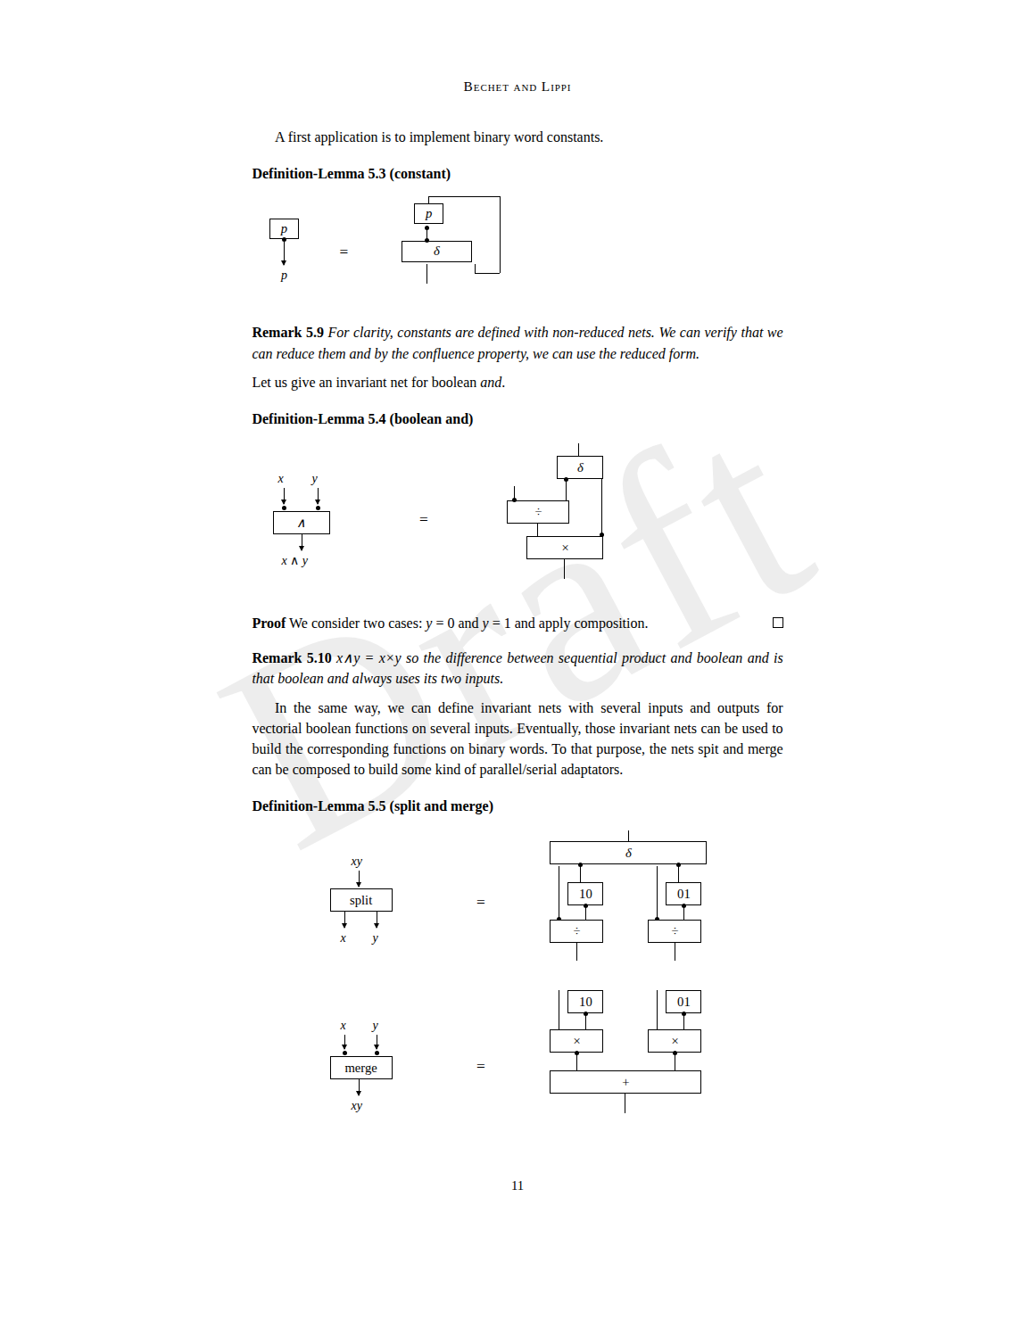Draft
Bechet and Lippi
A first application is to implement binary word constants.
Definition-Lemma 5.3 (constant)
p
p
=
p
δ
Remark 5.9 For clarity, constants are defined with non-reduced nets. We can verify that we can reduce them and by the confluence property, we can use the reduced form.
Let us give an invariant net for boolean and.
Definition-Lemma 5.4 (boolean and)
x
y
∧
x ∧ y
=
δ
÷
×
Proof We consider two cases: y = 0 and y = 1 and apply composition.
Remark 5.10 x∧y = x×y so the difference between sequential product and boolean and is that boolean and always uses its two inputs.
In the same way, we can define invariant nets with several inputs and outputs for vectorial boolean functions on several inputs. Eventually, those invariant nets can be used to build the corresponding functions on binary words. To that purpose, the nets spit and merge can be composed to build some kind of parallel/serial adaptators.
Definition-Lemma 5.5 (split and merge)
xy
split
x
y
=
δ
10
01
÷
÷
x
y
merge
xy
=
10
01
×
×
+
11